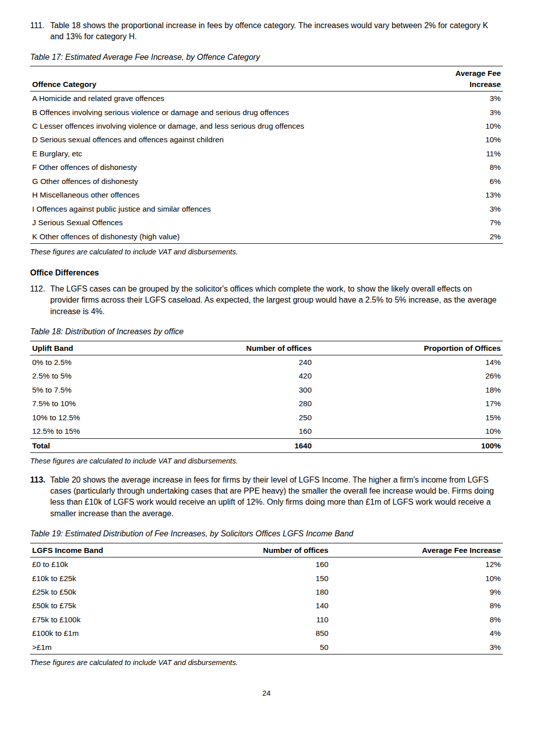111.
Table 18 shows the proportional increase in fees by offence category. The increases would vary between 2% for category K and 13% for category H.
Table 17: Estimated Average Fee Increase, by Offence Category
| Offence Category | Average Fee Increase |
| --- | --- |
| A Homicide and related grave offences | 3% |
| B Offences involving serious violence or damage and serious drug offences | 3% |
| C Lesser offences involving violence or damage, and less serious drug offences | 10% |
| D Serious sexual offences and offences against children | 10% |
| E Burglary, etc | 11% |
| F Other offences of dishonesty | 8% |
| G Other offences of dishonesty | 6% |
| H Miscellaneous other offences | 13% |
| I Offences against public justice and similar offences | 3% |
| J Serious Sexual Offences | 7% |
| K Other offences of dishonesty (high value) | 2% |
These figures are calculated to include VAT and disbursements.
Office Differences
112.
The LGFS cases can be grouped by the solicitor's offices which complete the work, to show the likely overall effects on provider firms across their LGFS caseload. As expected, the largest group would have a 2.5% to 5% increase, as the average increase is 4%.
Table 18: Distribution of Increases by office
| Uplift Band | Number of offices | Proportion of Offices |
| --- | --- | --- |
| 0% to 2.5% | 240 | 14% |
| 2.5% to 5% | 420 | 26% |
| 5% to 7.5% | 300 | 18% |
| 7.5% to 10% | 280 | 17% |
| 10% to 12.5% | 250 | 15% |
| 12.5% to 15% | 160 | 10% |
| Total | 1640 | 100% |
These figures are calculated to include VAT and disbursements.
113.
Table 20 shows the average increase in fees for firms by their level of LGFS Income. The higher a firm's income from LGFS cases (particularly through undertaking cases that are PPE heavy) the smaller the overall fee increase would be. Firms doing less than £10k of LGFS work would receive an uplift of 12%. Only firms doing more than £1m of LGFS work would receive a smaller increase than the average.
Table 19: Estimated Distribution of Fee Increases, by Solicitors Offices LGFS Income Band
| LGFS Income Band | Number of offices | Average Fee Increase |
| --- | --- | --- |
| £0 to £10k | 160 | 12% |
| £10k to £25k | 150 | 10% |
| £25k to £50k | 180 | 9% |
| £50k to £75k | 140 | 8% |
| £75k to £100k | 110 | 8% |
| £100k to £1m | 850 | 4% |
| >£1m | 50 | 3% |
These figures are calculated to include VAT and disbursements.
24